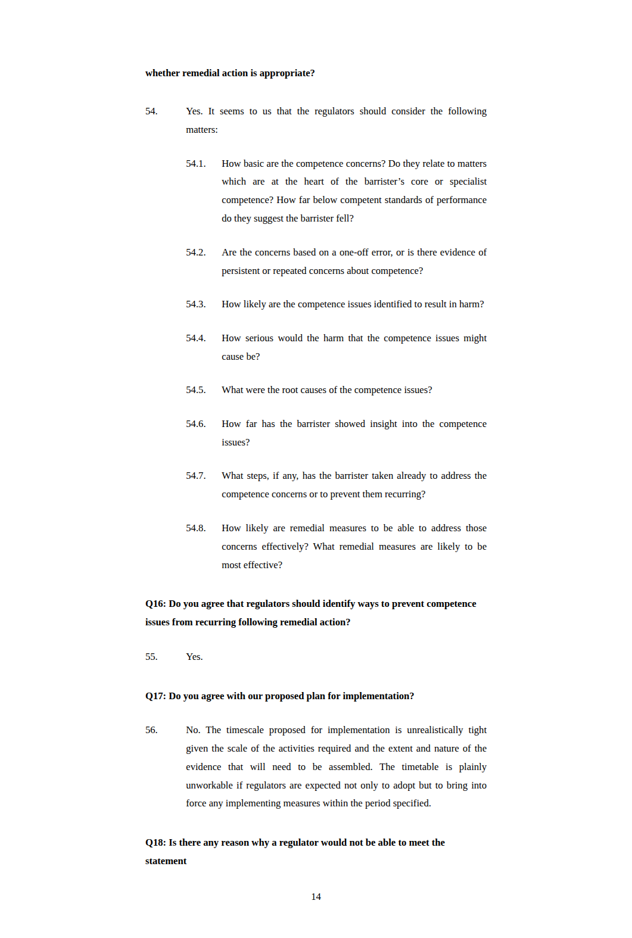whether remedial action is appropriate?
54. Yes. It seems to us that the regulators should consider the following matters:
54.1. How basic are the competence concerns? Do they relate to matters which are at the heart of the barrister’s core or specialist competence? How far below competent standards of performance do they suggest the barrister fell?
54.2. Are the concerns based on a one-off error, or is there evidence of persistent or repeated concerns about competence?
54.3. How likely are the competence issues identified to result in harm?
54.4. How serious would the harm that the competence issues might cause be?
54.5. What were the root causes of the competence issues?
54.6. How far has the barrister showed insight into the competence issues?
54.7. What steps, if any, has the barrister taken already to address the competence concerns or to prevent them recurring?
54.8. How likely are remedial measures to be able to address those concerns effectively? What remedial measures are likely to be most effective?
Q16: Do you agree that regulators should identify ways to prevent competence issues from recurring following remedial action?
55. Yes.
Q17: Do you agree with our proposed plan for implementation?
56. No. The timescale proposed for implementation is unrealistically tight given the scale of the activities required and the extent and nature of the evidence that will need to be assembled. The timetable is plainly unworkable if regulators are expected not only to adopt but to bring into force any implementing measures within the period specified.
Q18: Is there any reason why a regulator would not be able to meet the statement
14